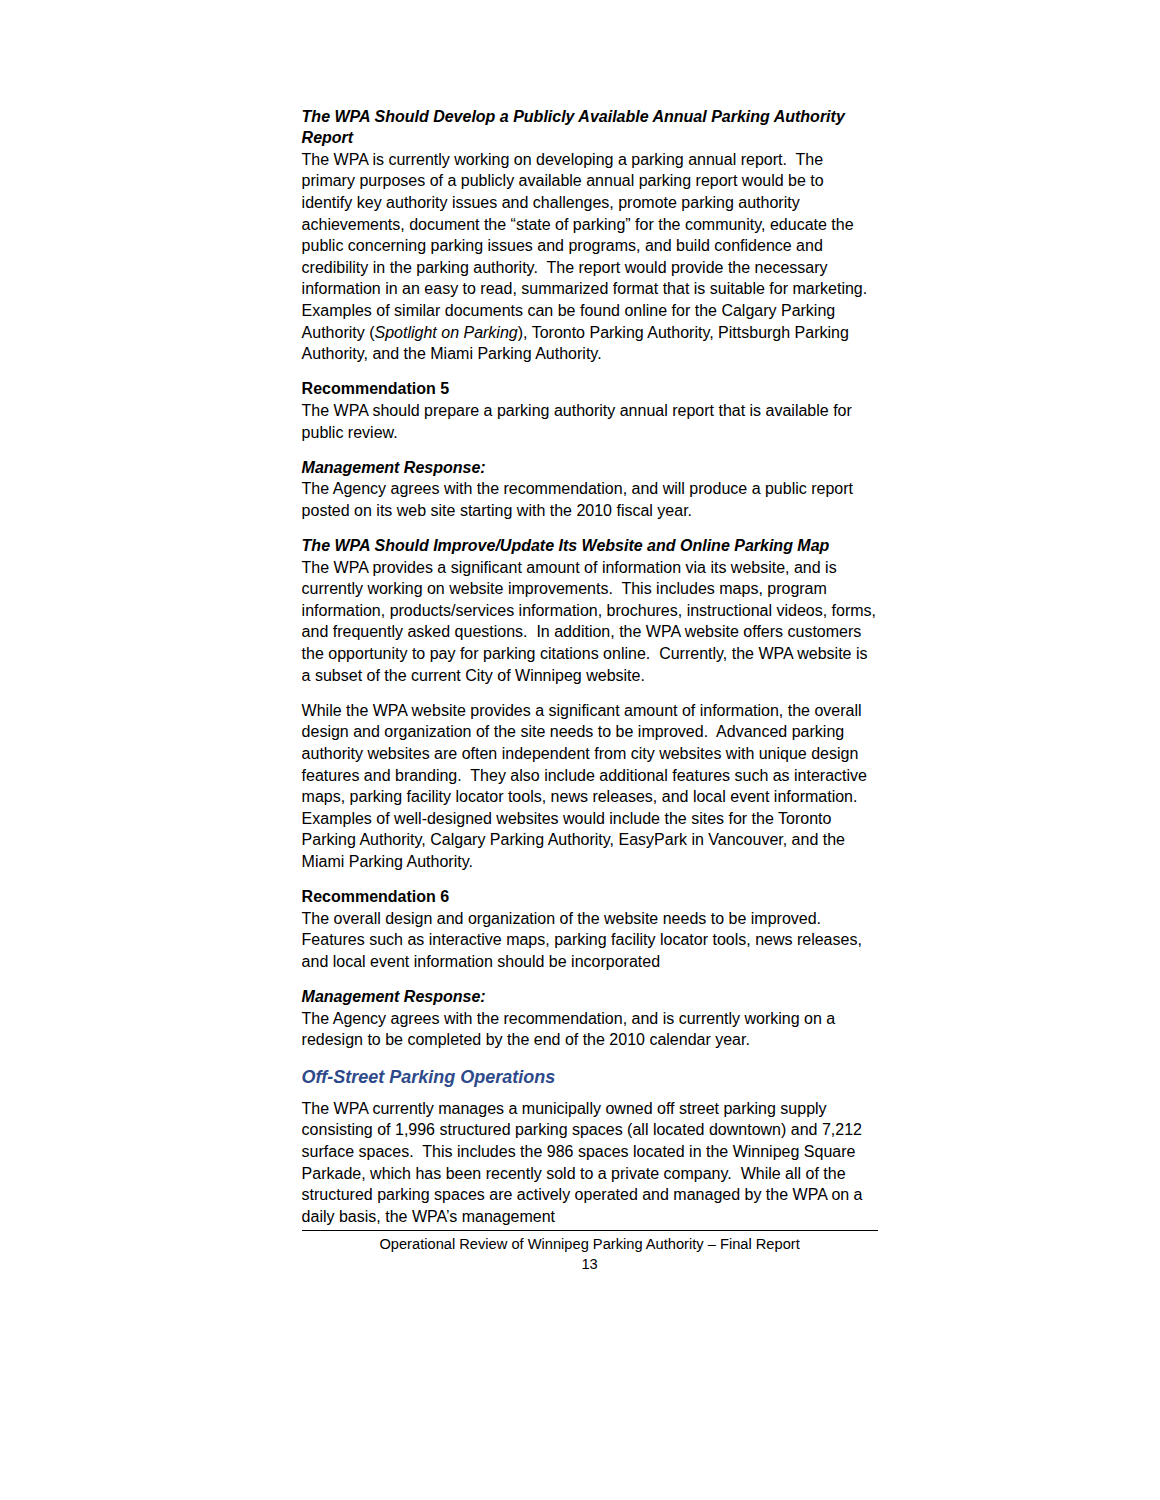The WPA Should Develop a Publicly Available Annual Parking Authority Report
The WPA is currently working on developing a parking annual report. The primary purposes of a publicly available annual parking report would be to identify key authority issues and challenges, promote parking authority achievements, document the “state of parking” for the community, educate the public concerning parking issues and programs, and build confidence and credibility in the parking authority. The report would provide the necessary information in an easy to read, summarized format that is suitable for marketing. Examples of similar documents can be found online for the Calgary Parking Authority (Spotlight on Parking), Toronto Parking Authority, Pittsburgh Parking Authority, and the Miami Parking Authority.
Recommendation 5
The WPA should prepare a parking authority annual report that is available for public review.
Management Response:
The Agency agrees with the recommendation, and will produce a public report posted on its web site starting with the 2010 fiscal year.
The WPA Should Improve/Update Its Website and Online Parking Map
The WPA provides a significant amount of information via its website, and is currently working on website improvements. This includes maps, program information, products/services information, brochures, instructional videos, forms, and frequently asked questions. In addition, the WPA website offers customers the opportunity to pay for parking citations online. Currently, the WPA website is a subset of the current City of Winnipeg website.
While the WPA website provides a significant amount of information, the overall design and organization of the site needs to be improved. Advanced parking authority websites are often independent from city websites with unique design features and branding. They also include additional features such as interactive maps, parking facility locator tools, news releases, and local event information. Examples of well-designed websites would include the sites for the Toronto Parking Authority, Calgary Parking Authority, EasyPark in Vancouver, and the Miami Parking Authority.
Recommendation 6
The overall design and organization of the website needs to be improved. Features such as interactive maps, parking facility locator tools, news releases, and local event information should be incorporated
Management Response:
The Agency agrees with the recommendation, and is currently working on a redesign to be completed by the end of the 2010 calendar year.
Off-Street Parking Operations
The WPA currently manages a municipally owned off street parking supply consisting of 1,996 structured parking spaces (all located downtown) and 7,212 surface spaces. This includes the 986 spaces located in the Winnipeg Square Parkade, which has been recently sold to a private company. While all of the structured parking spaces are actively operated and managed by the WPA on a daily basis, the WPA’s management
Operational Review of Winnipeg Parking Authority – Final Report 13